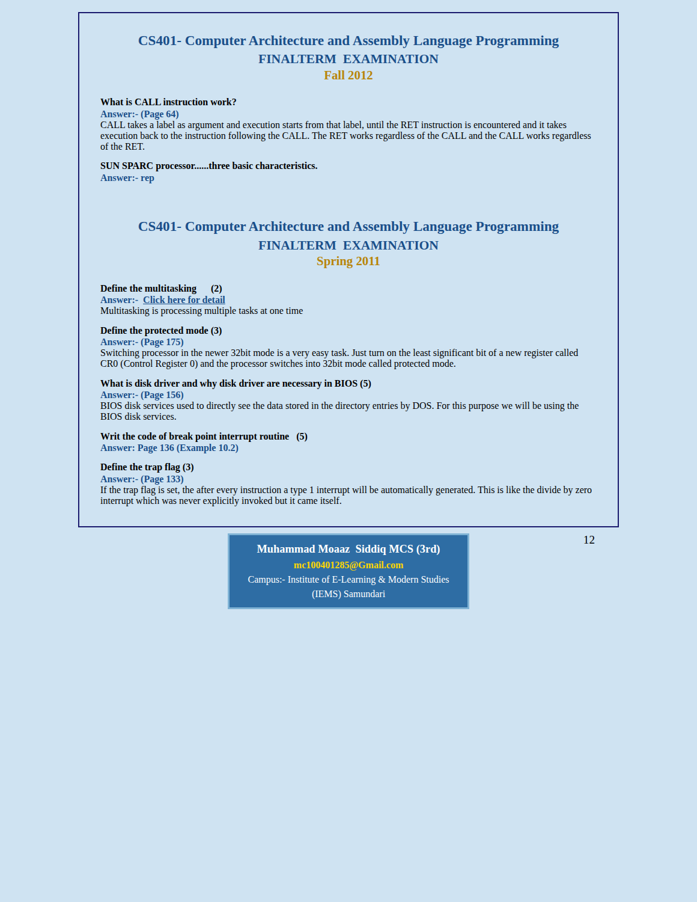CS401- Computer Architecture and Assembly Language Programming
FINALTERM EXAMINATION
Fall 2012
What is CALL instruction work?
Answer:- (Page 64)
CALL takes a label as argument and execution starts from that label, until the RET instruction is encountered and it takes execution back to the instruction following the CALL. The RET works regardless of the CALL and the CALL works regardless of the RET.
SUN SPARC processor......three basic characteristics.
Answer:- rep
CS401- Computer Architecture and Assembly Language Programming
FINALTERM EXAMINATION
Spring 2011
Define the multitasking (2)
Answer:- Click here for detail
Multitasking is processing multiple tasks at one time
Define the protected mode (3)
Answer:- (Page 175)
Switching processor in the newer 32bit mode is a very easy task. Just turn on the least significant bit of a new register called CR0 (Control Register 0) and the processor switches into 32bit mode called protected mode.
What is disk driver and why disk driver are necessary in BIOS (5)
Answer:- (Page 156)
BIOS disk services used to directly see the data stored in the directory entries by DOS. For this purpose we will be using the BIOS disk services.
Writ the code of break point interrupt routine (5)
Answer: Page 136 (Example 10.2)
Define the trap flag (3)
Answer:- (Page 133)
If the trap flag is set, the after every instruction a type 1 interrupt will be automatically generated. This is like the divide by zero interrupt which was never explicitly invoked but it came itself.
12
Muhammad Moaaz Siddiq MCS (3rd)
mc100401285@Gmail.com
Campus:- Institute of E-Learning & Modern Studies
(IEMS) Samundari